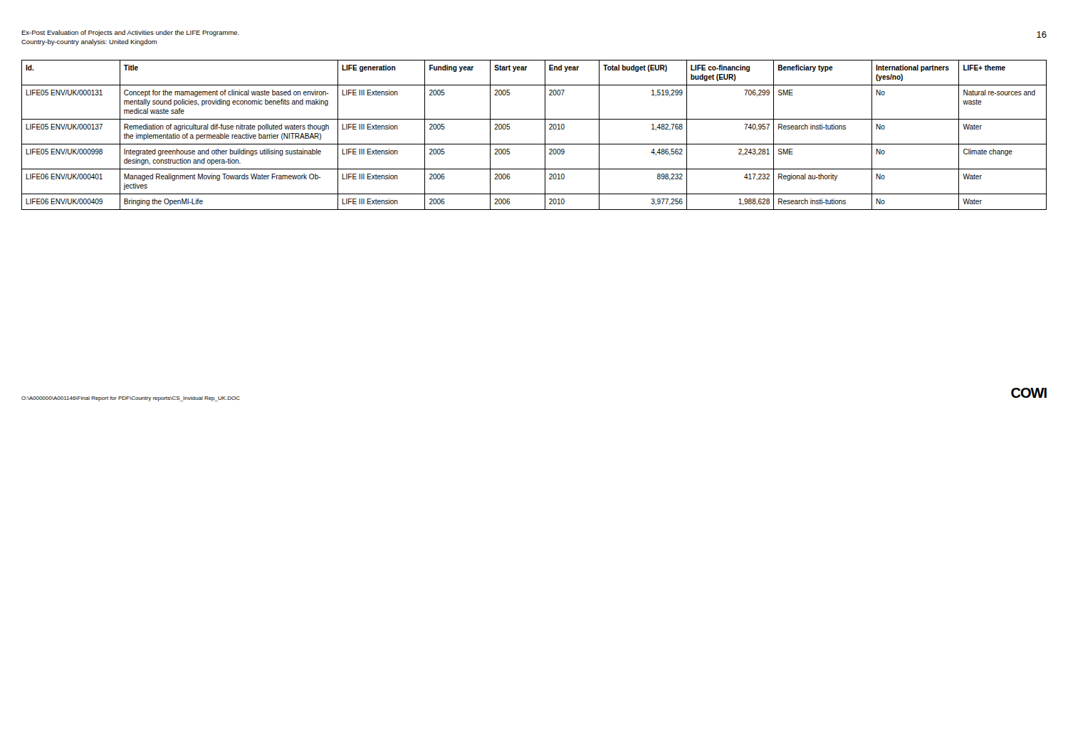16
Ex-Post Evaluation of Projects and Activities under the LIFE Programme.
Country-by-country analysis: United Kingdom
| Id. | Title | LIFE generation | Funding year | Start year | End year | Total budget (EUR) | LIFE co-financing budget (EUR) | Beneficiary type | International partners (yes/no) | LIFE+ theme |
| --- | --- | --- | --- | --- | --- | --- | --- | --- | --- | --- |
| LIFE05 ENV/UK/000131 | Concept for the mamagement of clinical waste based on environ-mentally sound policies, providing economic benefits and making medical waste safe | LIFE III Extension | 2005 | 2005 | 2007 | 1,519,299 | 706,299 | SME | No | Natural re-sources and waste |
| LIFE05 ENV/UK/000137 | Remediation of agricultural dif-fuse nitrate polluted waters though the implementatio of a permeable reactive barrier (NITRABAR) | LIFE III Extension | 2005 | 2005 | 2010 | 1,482,768 | 740,957 | Research insti-tutions | No | Water |
| LIFE05 ENV/UK/000998 | Integrated greenhouse and other buildings utilising sustainable desingn, construction and opera-tion. | LIFE III Extension | 2005 | 2005 | 2009 | 4,486,562 | 2,243,281 | SME | No | Climate change |
| LIFE06 ENV/UK/000401 | Managed Realignment Moving Towards Water Framework Ob-jectives | LIFE III Extension | 2006 | 2006 | 2010 | 898,232 | 417,232 | Regional au-thority | No | Water |
| LIFE06 ENV/UK/000409 | Bringing the OpenMI-Life | LIFE III Extension | 2006 | 2006 | 2010 | 3,977,256 | 1,988,628 | Research insti-tutions | No | Water |
O:\A000000\A001146\Final Report for PDF\Country reports\CS_Invidual Rep_UK.DOC
COWI